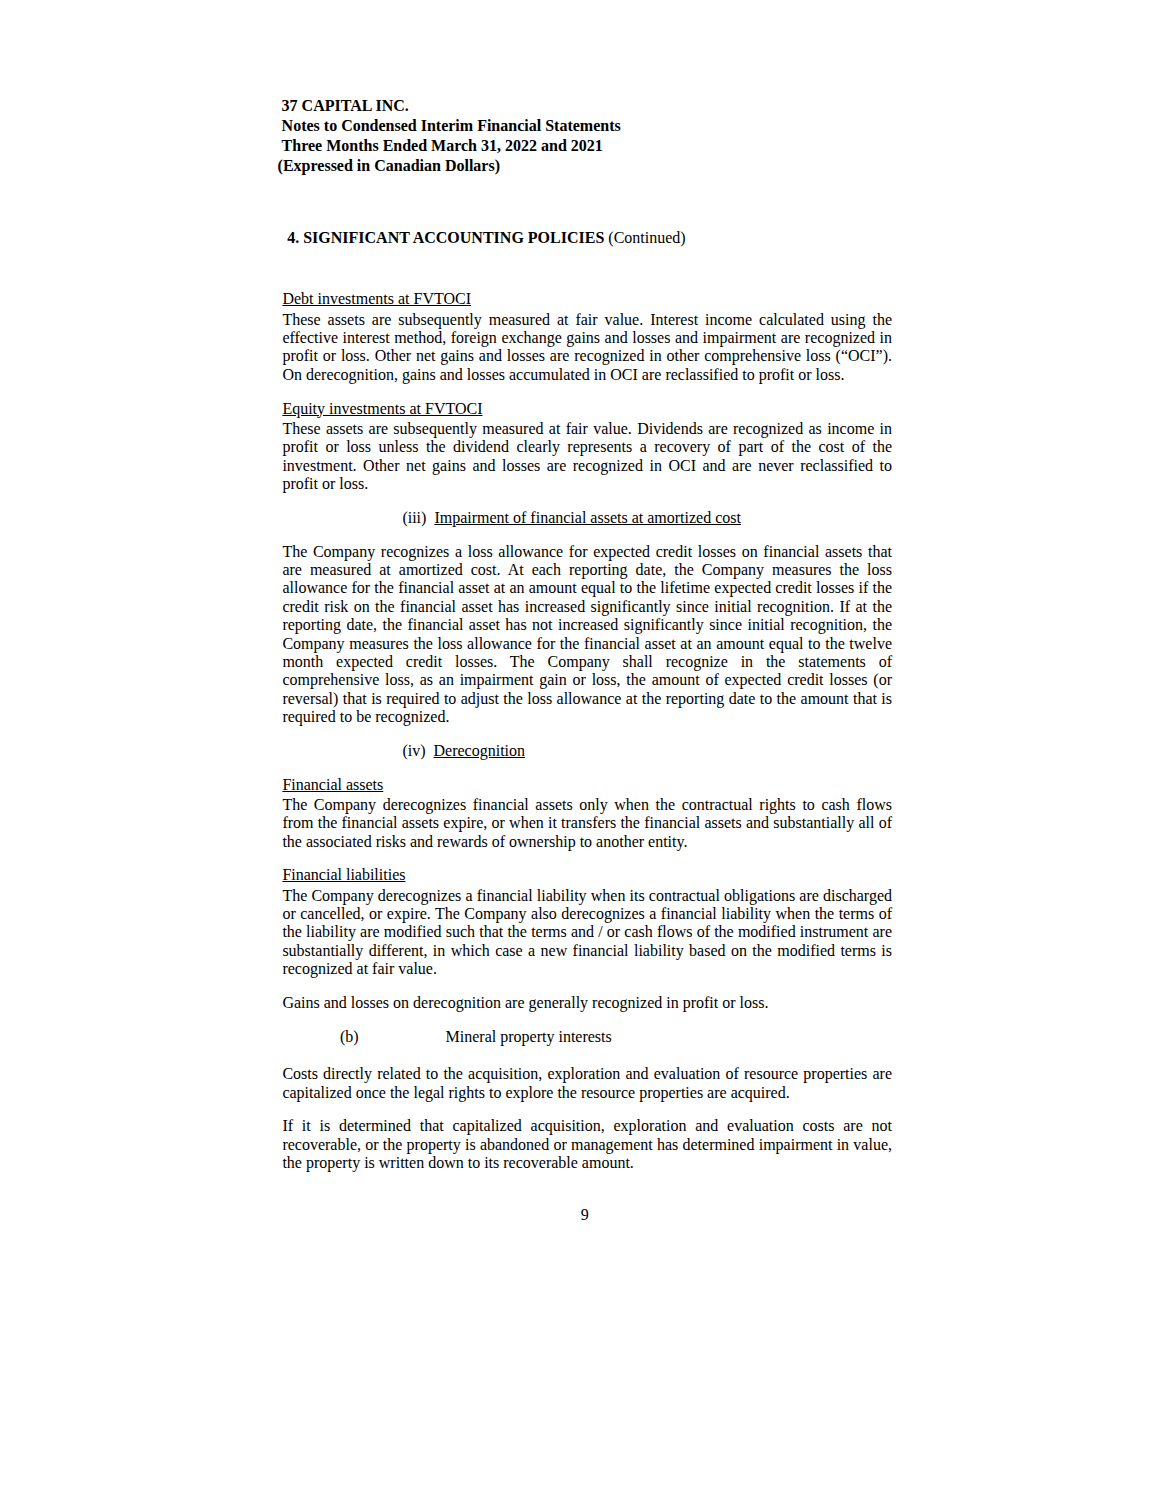37 CAPITAL INC.
Notes to Condensed Interim Financial Statements
Three Months Ended March 31, 2022 and 2021
(Expressed in Canadian Dollars)
4. SIGNIFICANT ACCOUNTING POLICIES (Continued)
Debt investments at FVTOCI
These assets are subsequently measured at fair value. Interest income calculated using the effective interest method, foreign exchange gains and losses and impairment are recognized in profit or loss. Other net gains and losses are recognized in other comprehensive loss (“OCI”). On derecognition, gains and losses accumulated in OCI are reclassified to profit or loss.
Equity investments at FVTOCI
These assets are subsequently measured at fair value. Dividends are recognized as income in profit or loss unless the dividend clearly represents a recovery of part of the cost of the investment. Other net gains and losses are recognized in OCI and are never reclassified to profit or loss.
(iii) Impairment of financial assets at amortized cost
The Company recognizes a loss allowance for expected credit losses on financial assets that are measured at amortized cost. At each reporting date, the Company measures the loss allowance for the financial asset at an amount equal to the lifetime expected credit losses if the credit risk on the financial asset has increased significantly since initial recognition. If at the reporting date, the financial asset has not increased significantly since initial recognition, the Company measures the loss allowance for the financial asset at an amount equal to the twelve month expected credit losses. The Company shall recognize in the statements of comprehensive loss, as an impairment gain or loss, the amount of expected credit losses (or reversal) that is required to adjust the loss allowance at the reporting date to the amount that is required to be recognized.
(iv) Derecognition
Financial assets
The Company derecognizes financial assets only when the contractual rights to cash flows from the financial assets expire, or when it transfers the financial assets and substantially all of the associated risks and rewards of ownership to another entity.
Financial liabilities
The Company derecognizes a financial liability when its contractual obligations are discharged or cancelled, or expire. The Company also derecognizes a financial liability when the terms of the liability are modified such that the terms and / or cash flows of the modified instrument are substantially different, in which case a new financial liability based on the modified terms is recognized at fair value.
Gains and losses on derecognition are generally recognized in profit or loss.
(b) Mineral property interests
Costs directly related to the acquisition, exploration and evaluation of resource properties are capitalized once the legal rights to explore the resource properties are acquired.
If it is determined that capitalized acquisition, exploration and evaluation costs are not recoverable, or the property is abandoned or management has determined impairment in value, the property is written down to its recoverable amount.
9